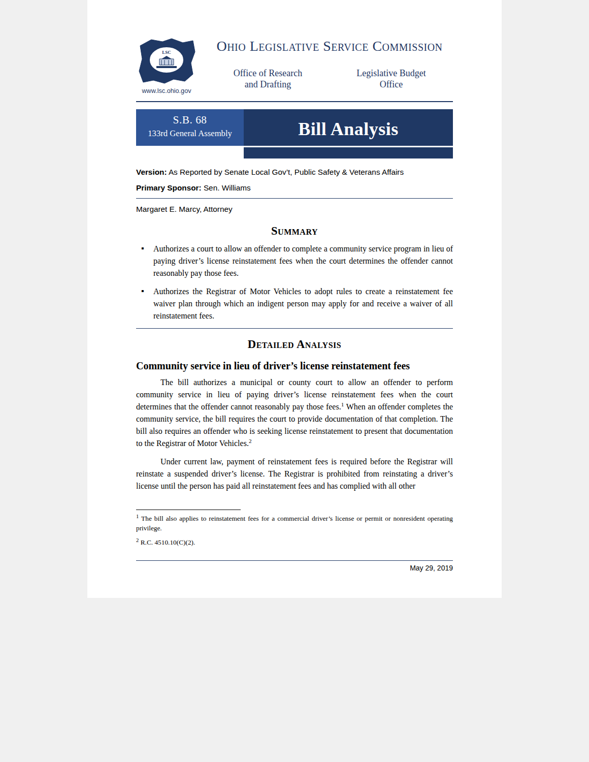LSC
www.lsc.ohio.gov
Ohio Legislative Service Commission
Office of Research
and Drafting
Legislative Budget
Office
S.B. 68
133rd General Assembly
Bill Analysis
Version: As Reported by Senate Local Gov’t, Public Safety & Veterans Affairs
Primary Sponsor: Sen. Williams
Margaret E. Marcy, Attorney
Summary
Authorizes a court to allow an offender to complete a community service program in lieu of paying driver’s license reinstatement fees when the court determines the offender cannot reasonably pay those fees.
Authorizes the Registrar of Motor Vehicles to adopt rules to create a reinstatement fee waiver plan through which an indigent person may apply for and receive a waiver of all reinstatement fees.
Detailed Analysis
Community service in lieu of driver’s license reinstatement fees
The bill authorizes a municipal or county court to allow an offender to perform community service in lieu of paying driver’s license reinstatement fees when the court determines that the offender cannot reasonably pay those fees.1 When an offender completes the community service, the bill requires the court to provide documentation of that completion. The bill also requires an offender who is seeking license reinstatement to present that documentation to the Registrar of Motor Vehicles.2
Under current law, payment of reinstatement fees is required before the Registrar will reinstate a suspended driver’s license. The Registrar is prohibited from reinstating a driver’s license until the person has paid all reinstatement fees and has complied with all other
1 The bill also applies to reinstatement fees for a commercial driver’s license or permit or nonresident operating privilege.
2 R.C. 4510.10(C)(2).
May 29, 2019